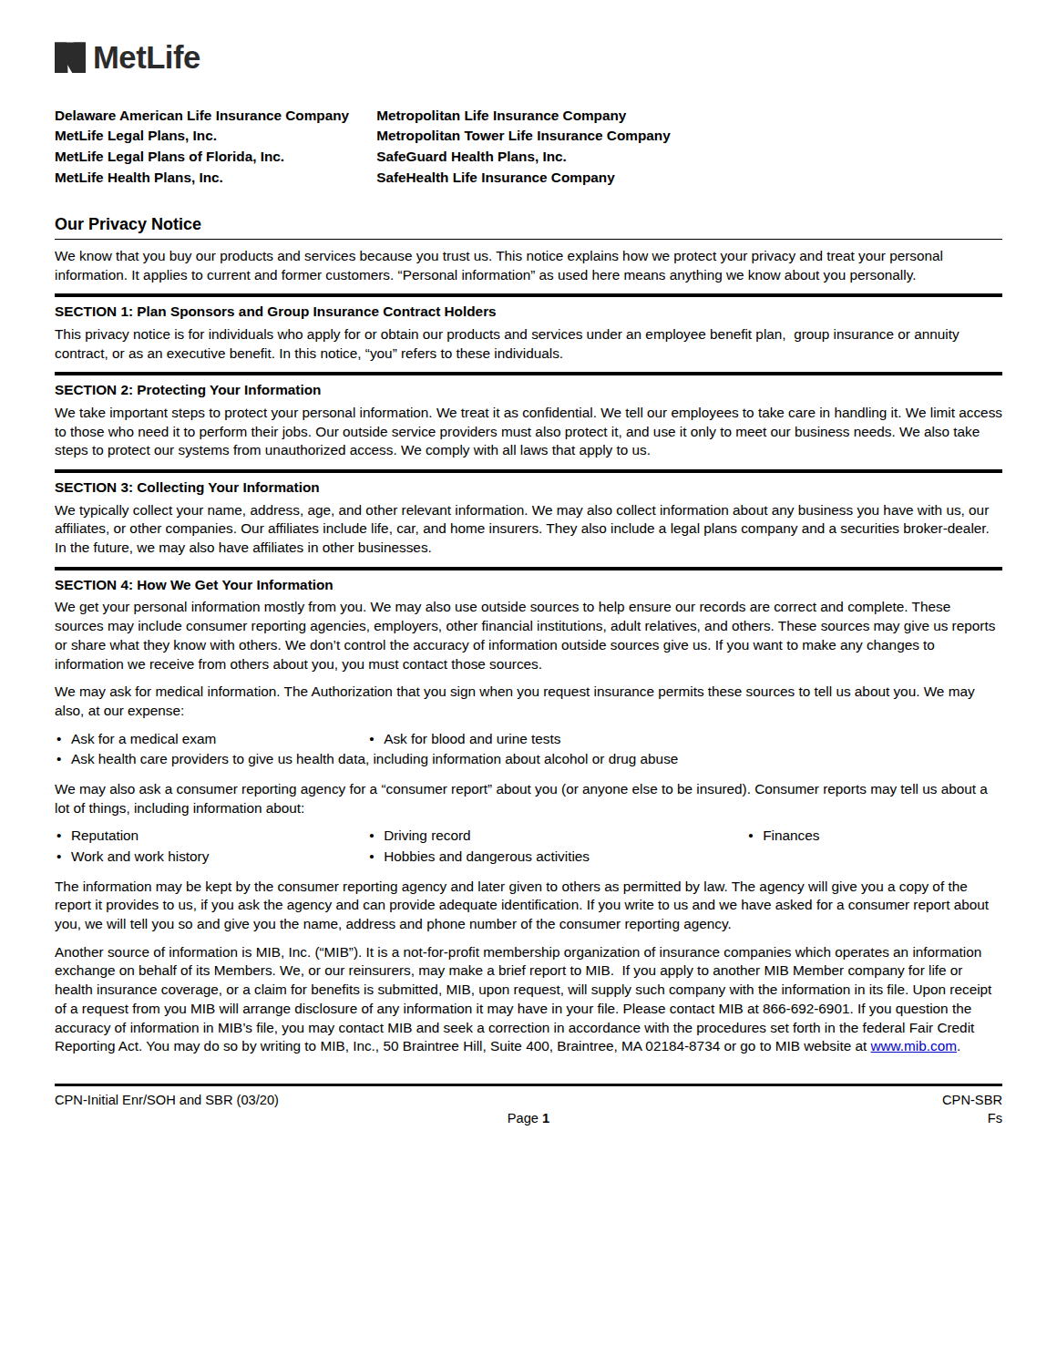MetLife
| Delaware American Life Insurance Company | Metropolitan Life Insurance Company |
| MetLife Legal Plans, Inc. | Metropolitan Tower Life Insurance Company |
| MetLife Legal Plans of Florida, Inc. | SafeGuard Health Plans, Inc. |
| MetLife Health Plans, Inc. | SafeHealth Life Insurance Company |
Our Privacy Notice
We know that you buy our products and services because you trust us. This notice explains how we protect your privacy and treat your personal information. It applies to current and former customers. “Personal information” as used here means anything we know about you personally.
SECTION 1: Plan Sponsors and Group Insurance Contract Holders
This privacy notice is for individuals who apply for or obtain our products and services under an employee benefit plan, group insurance or annuity contract, or as an executive benefit. In this notice, “you” refers to these individuals.
SECTION 2: Protecting Your Information
We take important steps to protect your personal information. We treat it as confidential. We tell our employees to take care in handling it. We limit access to those who need it to perform their jobs. Our outside service providers must also protect it, and use it only to meet our business needs. We also take steps to protect our systems from unauthorized access. We comply with all laws that apply to us.
SECTION 3: Collecting Your Information
We typically collect your name, address, age, and other relevant information. We may also collect information about any business you have with us, our affiliates, or other companies. Our affiliates include life, car, and home insurers. They also include a legal plans company and a securities broker-dealer. In the future, we may also have affiliates in other businesses.
SECTION 4: How We Get Your Information
We get your personal information mostly from you. We may also use outside sources to help ensure our records are correct and complete. These sources may include consumer reporting agencies, employers, other financial institutions, adult relatives, and others. These sources may give us reports or share what they know with others. We don’t control the accuracy of information outside sources give us. If you want to make any changes to information we receive from others about you, you must contact those sources.
We may ask for medical information. The Authorization that you sign when you request insurance permits these sources to tell us about you. We may also, at our expense:
| Ask for a medical exam | Ask for blood and urine tests | |
| Ask health care providers to give us health data, including information about alcohol or drug abuse |
We may also ask a consumer reporting agency for a “consumer report” about you (or anyone else to be insured). Consumer reports may tell us about a lot of things, including information about:
| Reputation | Driving record | Finances |
| Work and work history | Hobbies and dangerous activities | |
The information may be kept by the consumer reporting agency and later given to others as permitted by law. The agency will give you a copy of the report it provides to us, if you ask the agency and can provide adequate identification. If you write to us and we have asked for a consumer report about you, we will tell you so and give you the name, address and phone number of the consumer reporting agency.
Another source of information is MIB, Inc. (“MIB”). It is a not-for-profit membership organization of insurance companies which operates an information exchange on behalf of its Members. We, or our reinsurers, may make a brief report to MIB. If you apply to another MIB Member company for life or health insurance coverage, or a claim for benefits is submitted, MIB, upon request, will supply such company with the information in its file. Upon receipt of a request from you MIB will arrange disclosure of any information it may have in your file. Please contact MIB at 866-692-6901. If you question the accuracy of information in MIB’s file, you may contact MIB and seek a correction in accordance with the procedures set forth in the federal Fair Credit Reporting Act. You may do so by writing to MIB, Inc., 50 Braintree Hill, Suite 400, Braintree, MA 02184-8734 or go to MIB website at www.mib.com.
CPN-Initial Enr/SOH and SBR (03/20) CPN-SBR
Page 1 Fs